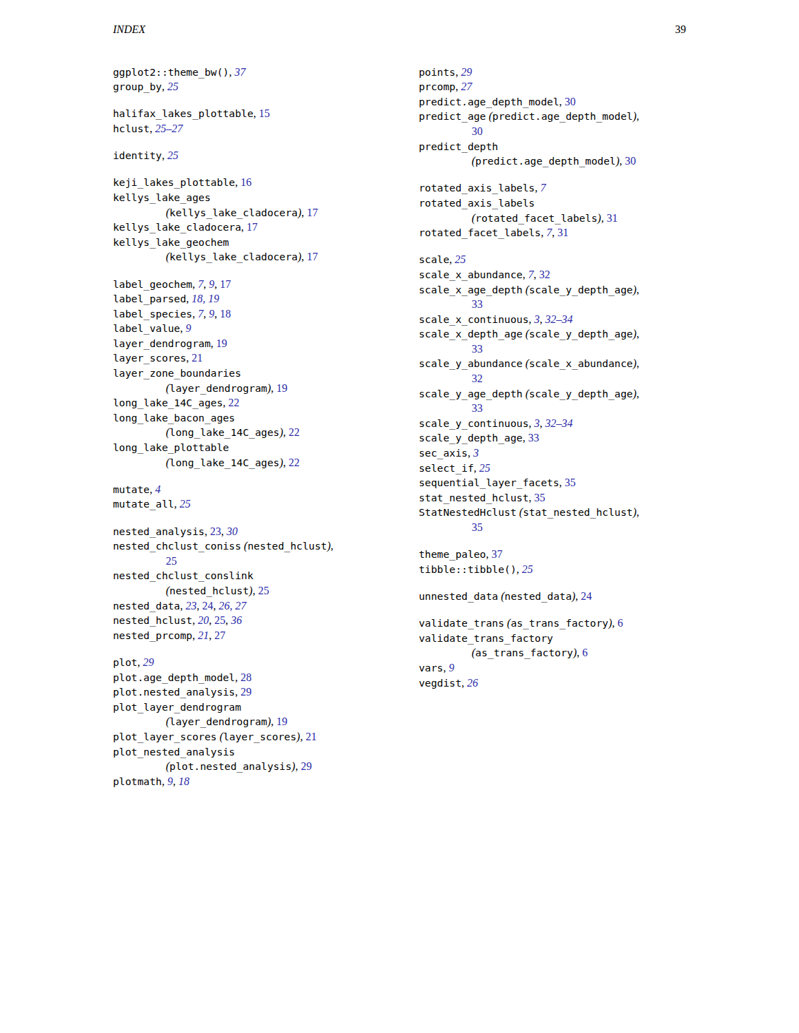INDEX 39
ggplot2::theme_bw(), 37
group_by, 25
halifax_lakes_plottable, 15
hclust, 25–27
identity, 25
keji_lakes_plottable, 16
kellys_lake_ages(kellys_lake_cladocera), 17
kellys_lake_cladocera, 17
kellys_lake_geochem(kellys_lake_cladocera), 17
label_geochem, 7, 9, 17
label_parsed, 18, 19
label_species, 7, 9, 18
label_value, 9
layer_dendrogram, 19
layer_scores, 21
layer_zone_boundaries(layer_dendrogram), 19
long_lake_14C_ages, 22
long_lake_bacon_ages(long_lake_14C_ages), 22
long_lake_plottable(long_lake_14C_ages), 22
mutate, 4
mutate_all, 25
nested_analysis, 23, 30
nested_chclust_coniss (nested_hclust),25
nested_chclust_conslink(nested_hclust), 25
nested_data, 23, 24, 26, 27
nested_hclust, 20, 25, 36
nested_prcomp, 21, 27
plot, 29
plot.age_depth_model, 28
plot.nested_analysis, 29
plot_layer_dendrogram(layer_dendrogram), 19
plot_layer_scores (layer_scores), 21
plot_nested_analysis(plot.nested_analysis), 29
plotmath, 9, 18
points, 29
prcomp, 27
predict.age_depth_model, 30
predict_age (predict.age_depth_model),30
predict_depth(predict.age_depth_model), 30
rotated_axis_labels, 7
rotated_axis_labels(rotated_facet_labels), 31
rotated_facet_labels, 7, 31
scale, 25
scale_x_abundance, 7, 32
scale_x_age_depth (scale_y_depth_age),33
scale_x_continuous, 3, 32–34
scale_x_depth_age (scale_y_depth_age),33
scale_y_abundance (scale_x_abundance),32
scale_y_age_depth (scale_y_depth_age),33
scale_y_continuous, 3, 32–34
scale_y_depth_age, 33
sec_axis, 3
select_if, 25
sequential_layer_facets, 35
stat_nested_hclust, 35
StatNestedHclust (stat_nested_hclust),35
theme_paleo, 37
tibble::tibble(), 25
unnested_data (nested_data), 24
validate_trans (as_trans_factory), 6
validate_trans_factory(as_trans_factory), 6
vars, 9
vegdist, 26